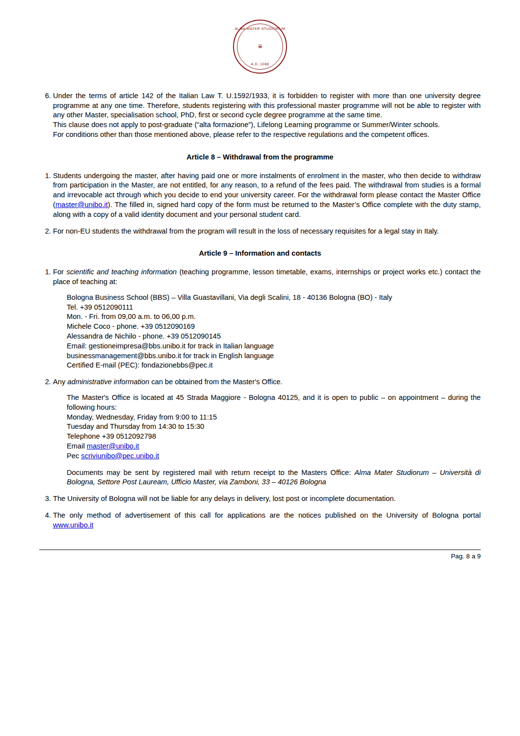ALMA MATER STUDIORUM
🏛
A.D. 1088
Under the terms of article 142 of the Italian Law T. U.1592/1933, it is forbidden to register with more than one university degree programme at any one time. Therefore, students registering with this professional master programme will not be able to register with any other Master, specialisation school, PhD, first or second cycle degree programme at the same time.
This clause does not apply to post-graduate (“alta formazione”), Lifelong Learning programme or Summer/Winter schools.
For conditions other than those mentioned above, please refer to the respective regulations and the competent offices.
Article 8 – Withdrawal from the programme
Students undergoing the master, after having paid one or more instalments of enrolment in the master, who then decide to withdraw from participation in the Master, are not entitled, for any reason, to a refund of the fees paid. The withdrawal from studies is a formal and irrevocable act through which you decide to end your university career. For the withdrawal form please contact the Master Office (master@unibo.it). The filled in, signed hard copy of the form must be returned to the Master’s Office complete with the duty stamp, along with a copy of a valid identity document and your personal student card.
For non-EU students the withdrawal from the program will result in the loss of necessary requisites for a legal stay in Italy.
Article 9 – Information and contacts
For scientific and teaching information (teaching programme, lesson timetable, exams, internships or project works etc.) contact the place of teaching at:
Bologna Business School (BBS) – Villa Guastavillani, Via degli Scalini, 18 - 40136 Bologna (BO) - Italy
Tel. +39 0512090111
Mon. - Fri. from 09,00 a.m. to 06,00 p.m.
Michele Coco - phone. +39 0512090169
Alessandra de Nichilo - phone. +39 0512090145
Email: gestioneimpresa@bbs.unibo.it for track in Italian language
businessmanagement@bbs.unibo.it for track in English language
Certified E-mail (PEC): fondazionebbs@pec.it
Any administrative information can be obtained from the Master's Office.
The Master's Office is located at 45 Strada Maggiore - Bologna 40125, and it is open to public – on appointment – during the following hours:
Monday, Wednesday, Friday from 9:00 to 11:15
Tuesday and Thursday from 14:30 to 15:30
Telephone +39 0512092798
Email master@unibo.it
Pec scriviunibo@pec.unibo.it
Documents may be sent by registered mail with return receipt to the Masters Office: Alma Mater Studiorum – Università di Bologna, Settore Post Lauream, Ufficio Master, via Zamboni, 33 – 40126 Bologna
The University of Bologna will not be liable for any delays in delivery, lost post or incomplete documentation.
The only method of advertisement of this call for applications are the notices published on the University of Bologna portal www.unibo.it
Pag. 8 a 9